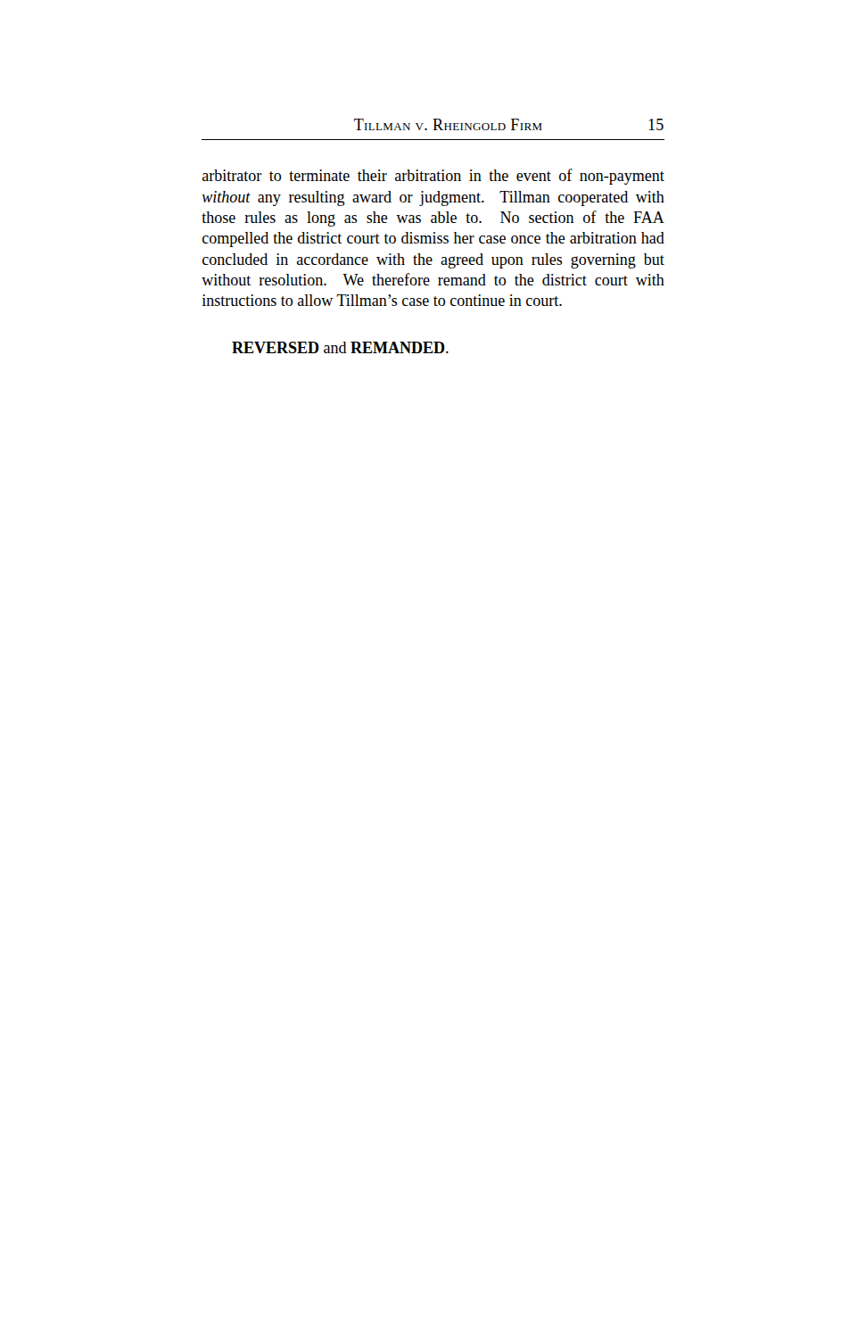Tillman v. Rheingold Firm 15
arbitrator to terminate their arbitration in the event of non-payment without any resulting award or judgment. Tillman cooperated with those rules as long as she was able to. No section of the FAA compelled the district court to dismiss her case once the arbitration had concluded in accordance with the agreed upon rules governing but without resolution. We therefore remand to the district court with instructions to allow Tillman’s case to continue in court.
REVERSED and REMANDED.